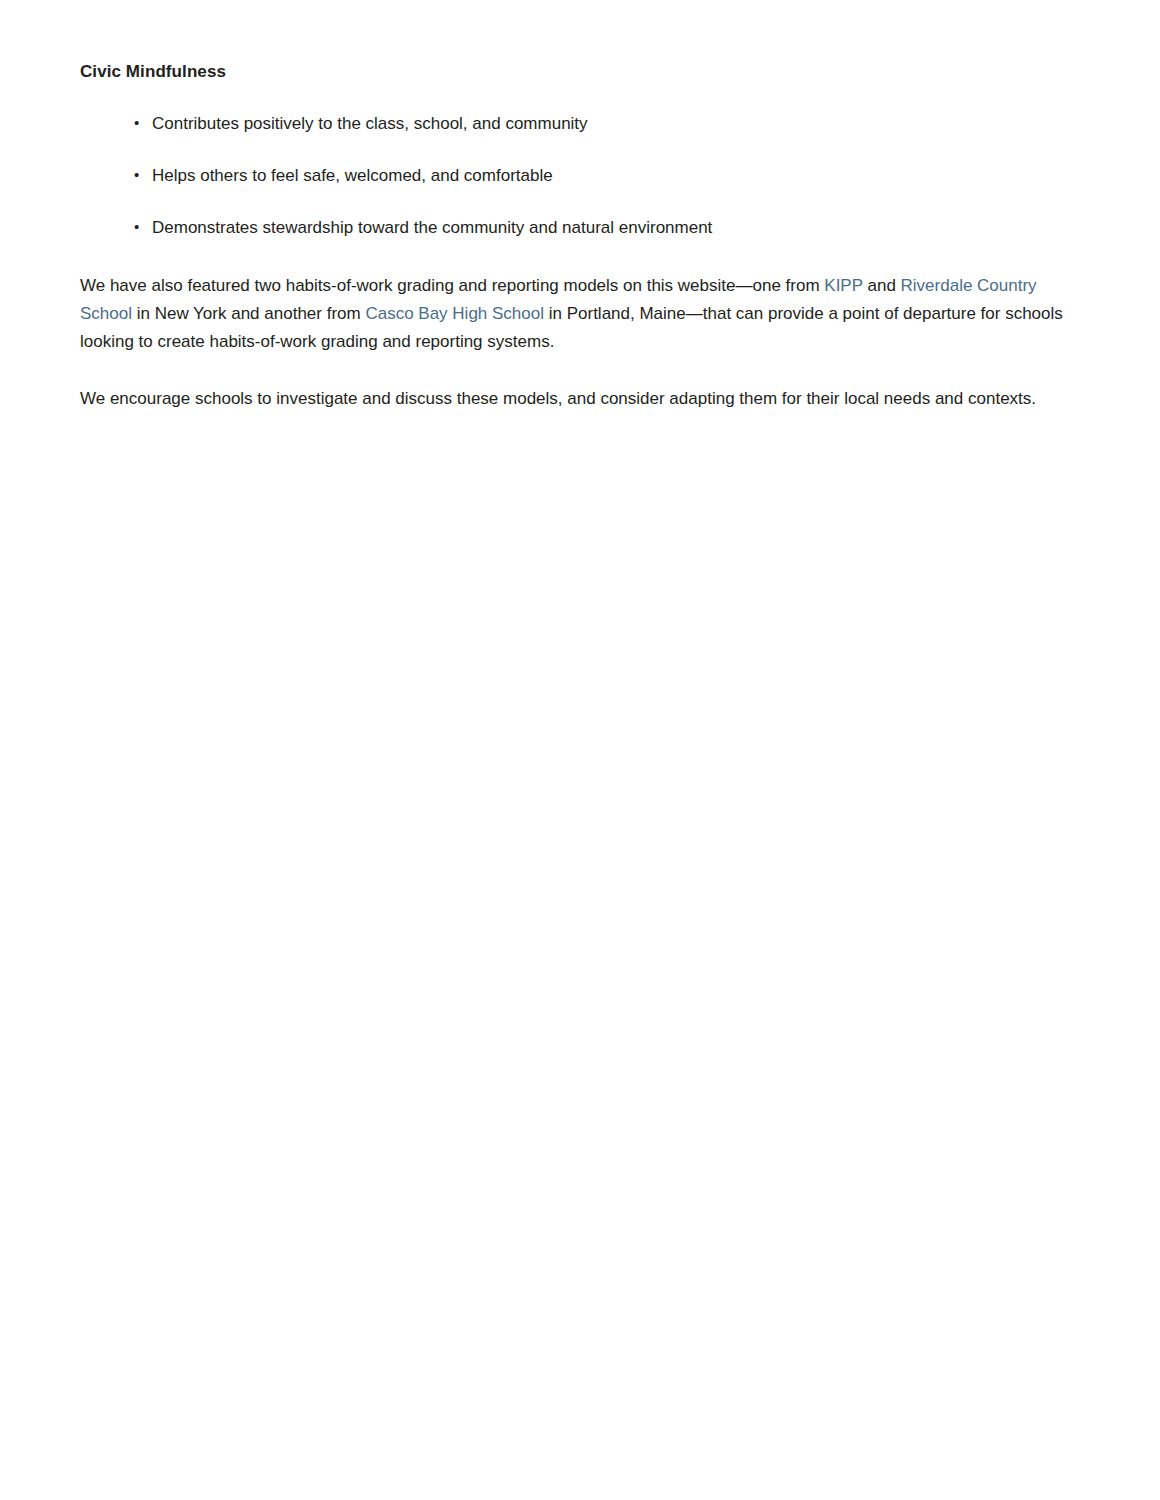Civic Mindfulness
Contributes positively to the class, school, and community
Helps others to feel safe, welcomed, and comfortable
Demonstrates stewardship toward the community and natural environment
We have also featured two habits-of-work grading and reporting models on this website—one from KIPP and Riverdale Country School in New York and another from Casco Bay High School in Portland, Maine—that can provide a point of departure for schools looking to create habits-of-work grading and reporting systems.
We encourage schools to investigate and discuss these models, and consider adapting them for their local needs and contexts.